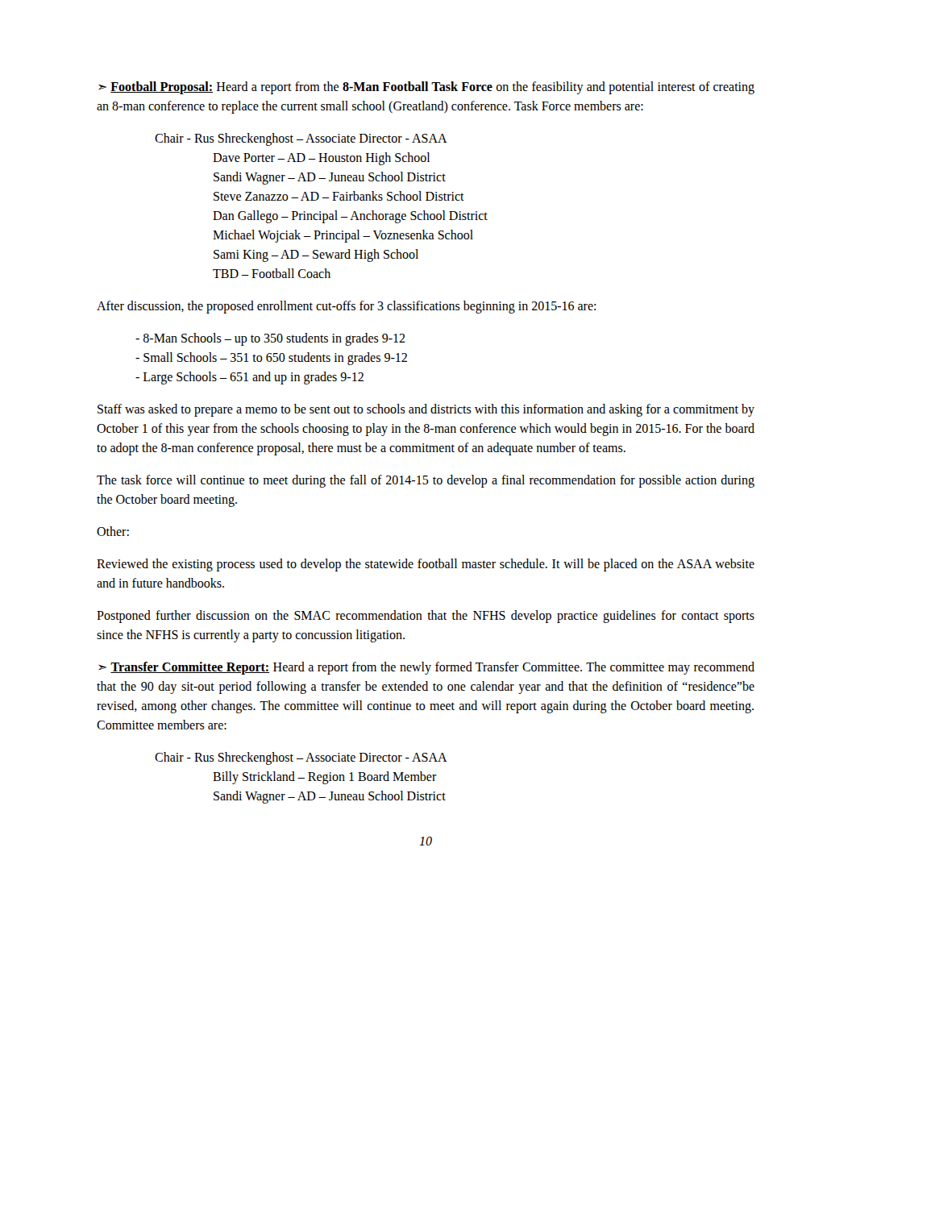➣ Football Proposal: Heard a report from the 8-Man Football Task Force on the feasibility and potential interest of creating an 8-man conference to replace the current small school (Greatland) conference. Task Force members are:
Chair - Rus Shreckenghost – Associate Director - ASAA
Dave Porter – AD – Houston High School
Sandi Wagner – AD – Juneau School District
Steve Zanazzo – AD – Fairbanks School District
Dan Gallego – Principal – Anchorage School District
Michael Wojciak – Principal – Voznesenka School
Sami King – AD – Seward High School
TBD – Football Coach
After discussion, the proposed enrollment cut-offs for 3 classifications beginning in 2015-16 are:
- 8-Man Schools – up to 350 students in grades 9-12
- Small Schools – 351 to 650 students in grades 9-12
- Large Schools – 651 and up in grades 9-12
Staff was asked to prepare a memo to be sent out to schools and districts with this information and asking for a commitment by October 1 of this year from the schools choosing to play in the 8-man conference which would begin in 2015-16. For the board to adopt the 8-man conference proposal, there must be a commitment of an adequate number of teams.
The task force will continue to meet during the fall of 2014-15 to develop a final recommendation for possible action during the October board meeting.
Other:
Reviewed the existing process used to develop the statewide football master schedule. It will be placed on the ASAA website and in future handbooks.
Postponed further discussion on the SMAC recommendation that the NFHS develop practice guidelines for contact sports since the NFHS is currently a party to concussion litigation.
➣ Transfer Committee Report: Heard a report from the newly formed Transfer Committee. The committee may recommend that the 90 day sit-out period following a transfer be extended to one calendar year and that the definition of “residence”be revised, among other changes. The committee will continue to meet and will report again during the October board meeting. Committee members are:
Chair - Rus Shreckenghost – Associate Director - ASAA
Billy Strickland – Region 1 Board Member
Sandi Wagner – AD – Juneau School District
10